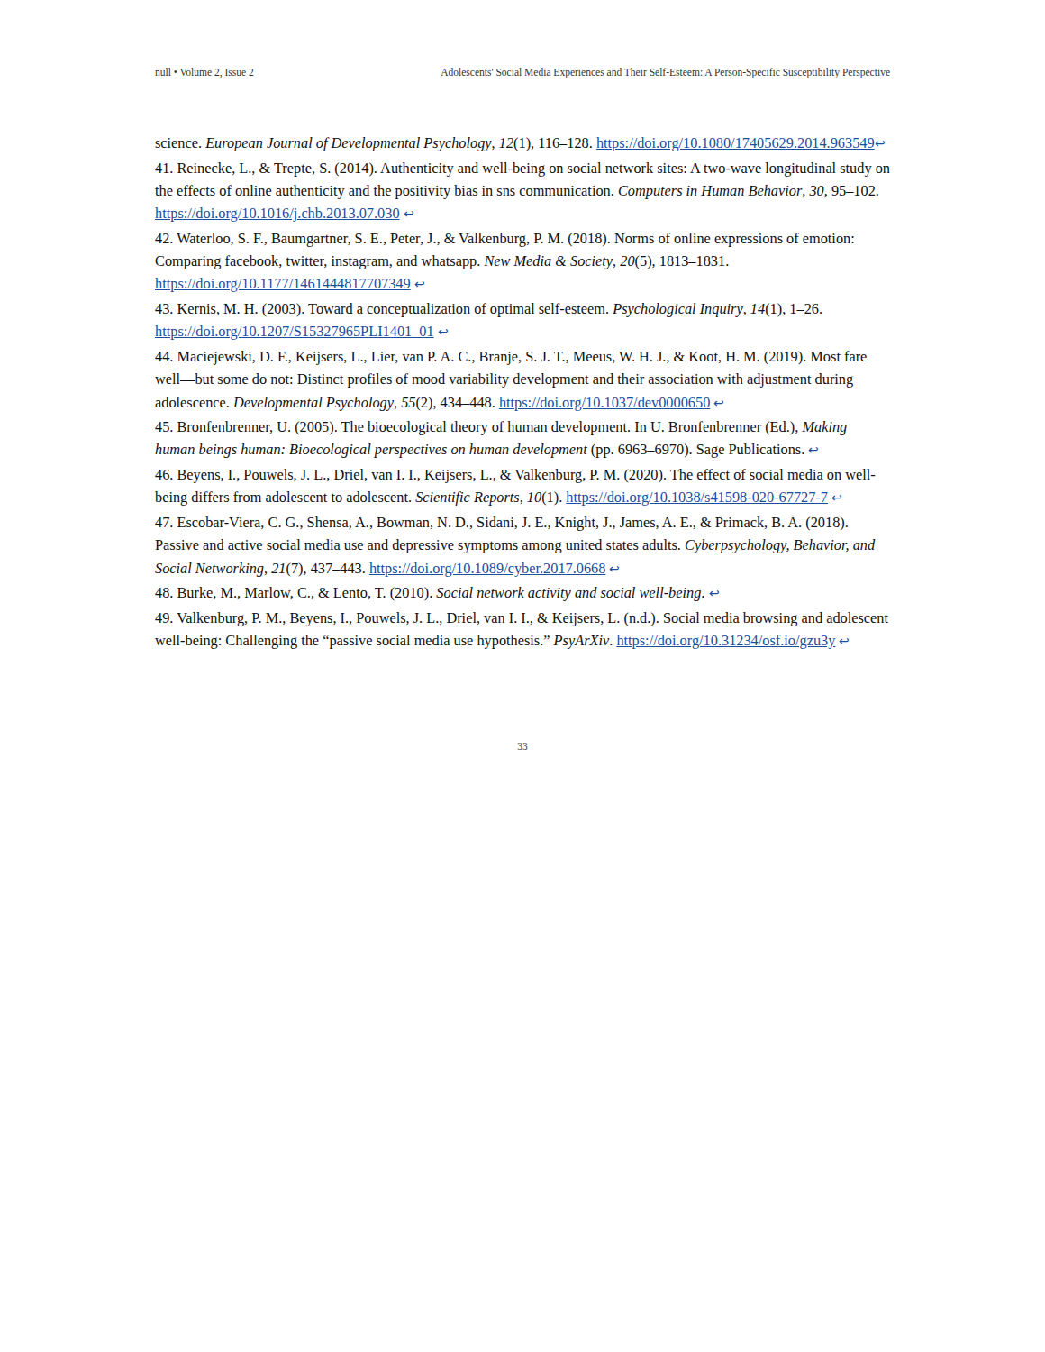null • Volume 2, Issue 2 Adolescents' Social Media Experiences and Their Self-Esteem: A Person-Specific Susceptibility Perspective
science. European Journal of Developmental Psychology, 12(1), 116–128. https://doi.org/10.1080/17405629.2014.963549↩
Reinecke, L., & Trepte, S. (2014). Authenticity and well-being on social network sites: A two-wave longitudinal study on the effects of online authenticity and the positivity bias in sns communication. Computers in Human Behavior, 30, 95–102. https://doi.org/10.1016/j.chb.2013.07.030 ↩
Waterloo, S. F., Baumgartner, S. E., Peter, J., & Valkenburg, P. M. (2018). Norms of online expressions of emotion: Comparing facebook, twitter, instagram, and whatsapp. New Media & Society, 20(5), 1813–1831. https://doi.org/10.1177/1461444817707349 ↩
Kernis, M. H. (2003). Toward a conceptualization of optimal self-esteem. Psychological Inquiry, 14(1), 1–26. https://doi.org/10.1207/S15327965PLI1401_01 ↩
Maciejewski, D. F., Keijsers, L., Lier, van P. A. C., Branje, S. J. T., Meeus, W. H. J., & Koot, H. M. (2019). Most fare well—but some do not: Distinct profiles of mood variability development and their association with adjustment during adolescence. Developmental Psychology, 55(2), 434–448. https://doi.org/10.1037/dev0000650 ↩
Bronfenbrenner, U. (2005). The bioecological theory of human development. In U. Bronfenbrenner (Ed.), Making human beings human: Bioecological perspectives on human development (pp. 6963–6970). Sage Publications. ↩
Beyens, I., Pouwels, J. L., Driel, van I. I., Keijsers, L., & Valkenburg, P. M. (2020). The effect of social media on well-being differs from adolescent to adolescent. Scientific Reports, 10(1). https://doi.org/10.1038/s41598-020-67727-7 ↩
Escobar-Viera, C. G., Shensa, A., Bowman, N. D., Sidani, J. E., Knight, J., James, A. E., & Primack, B. A. (2018). Passive and active social media use and depressive symptoms among united states adults. Cyberpsychology, Behavior, and Social Networking, 21(7), 437–443. https://doi.org/10.1089/cyber.2017.0668 ↩
Burke, M., Marlow, C., & Lento, T. (2010). Social network activity and social well-being. ↩
Valkenburg, P. M., Beyens, I., Pouwels, J. L., Driel, van I. I., & Keijsers, L. (n.d.). Social media browsing and adolescent well-being: Challenging the “passive social media use hypothesis.” PsyArXiv. https://doi.org/10.31234/osf.io/gzu3y ↩
33